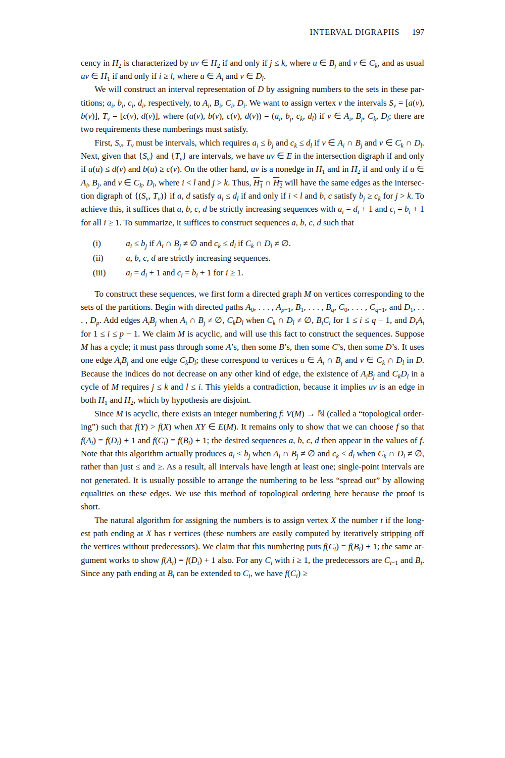INTERVAL DIGRAPHS 197
cency in H2 is characterized by uv ∈ H2 if and only if j ≤ k, where u ∈ Bj and v ∈ Ck, and as usual uv ∈ H1 if and only if i ≥ l, where u ∈ Ai and v ∈ Dl.
We will construct an interval representation of D by assigning numbers to the sets in these partitions; ai, bi, ci, di, respectively, to Ai, Bi, Ci, Di. We want to assign vertex v the intervals Sv = [a(v), b(v)], Tv = [c(v), d(v)], where (a(v), b(v), c(v), d(v)) = (ai, bj, ck, dl) if v ∈ Ai, Bj, Ck, Dl; there are two requirements these numberings must satisfy.
First, Sv, Tv must be intervals, which requires ai ≤ bj and ck ≤ dl if v ∈ Ai ∩ Bj and v ∈ Ck ∩ Dl. Next, given that {Sv} and {Tv} are intervals, we have uv ∈ E in the intersection digraph if and only if a(u) ≤ d(v) and b(u) ≥ c(v). On the other hand, uv is a nonedge in H1 and in H2 if and only if u ∈ Ai, Bj, and v ∈ Ck, Dl, where i < l and j > k. Thus, H1 ∩ H2 will have the same edges as the intersection digraph of {(Sv, Tv)} if a, d satisfy ai ≤ dl if and only if i < l and b, c satisfy bj ≥ ck for j > k. To achieve this, it suffices that a, b, c, d be strictly increasing sequences with ai = di + 1 and ci = bi + 1 for all i ≥ 1. To summarize, it suffices to construct sequences a, b, c, d such that
(i) ai ≤ bj if Ai ∩ Bj ≠ ∅ and ck ≤ dl if Ck ∩ Dl ≠ ∅.
(ii) a, b, c, d are strictly increasing sequences.
(iii) ai = di + 1 and ci = bi + 1 for i ≥ 1.
To construct these sequences, we first form a directed graph M on vertices corresponding to the sets of the partitions. Begin with directed paths A0, . . . , Ap−1, B1, . . . , Bq, C0, . . . , Cq−1, and D1, . . . , Dp. Add edges AiBj when Ai ∩ Bj ≠ ∅, CkDl when Ck ∩ Dl ≠ ∅, BiCi for 1 ≤ i ≤ q − 1, and DiAi for 1 ≤ i ≤ p − 1. We claim M is acyclic, and will use this fact to construct the sequences. Suppose M has a cycle; it must pass through some A’s, then some B’s, then some C’s, then some D’s. It uses one edge AiBj and one edge CkDl; these correspond to vertices u ∈ Ai ∩ Bj and v ∈ Ck ∩ Dl in D. Because the indices do not decrease on any other kind of edge, the existence of AiBj and CkDl in a cycle of M requires j ≤ k and l ≤ i. This yields a contradiction, because it implies uv is an edge in both H1 and H2, which by hypothesis are disjoint.
Since M is acyclic, there exists an integer numbering f: V(M) → ℕ (called a “topological ordering”) such that f(Y) > f(X) when XY ∈ E(M). It remains only to show that we can choose f so that f(Ai) = f(Di) + 1 and f(Ci) = f(Bi) + 1; the desired sequences a, b, c, d then appear in the values of f. Note that this algorithm actually produces ai < bj when Ai ∩ Bj ≠ ∅ and ck < dl when Ck ∩ Dl ≠ ∅, rather than just ≤ and ≥. As a result, all intervals have length at least one; single-point intervals are not generated. It is usually possible to arrange the numbering to be less “spread out” by allowing equalities on these edges. We use this method of topological ordering here because the proof is short.
The natural algorithm for assigning the numbers is to assign vertex X the number t if the longest path ending at X has t vertices (these numbers are easily computed by iteratively stripping off the vertices without predecessors). We claim that this numbering puts f(Ci) = f(Bi) + 1; the same argument works to show f(Ai) = f(Di) + 1 also. For any Ci with i ≥ 1, the predecessors are Ci−1 and Bi. Since any path ending at Bi can be extended to Ci, we have f(Ci) ≥